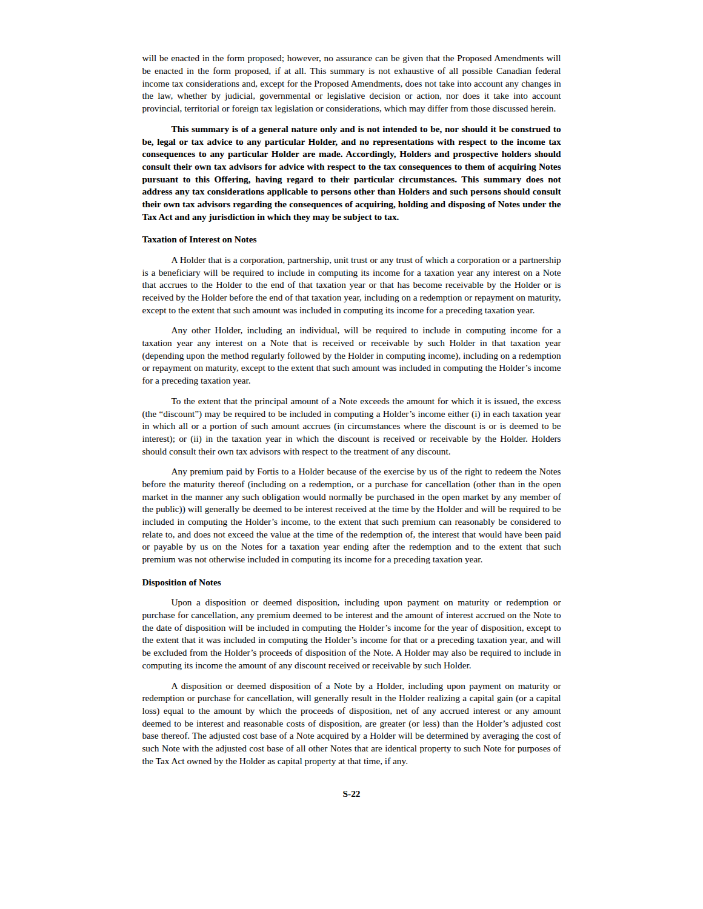will be enacted in the form proposed; however, no assurance can be given that the Proposed Amendments will be enacted in the form proposed, if at all. This summary is not exhaustive of all possible Canadian federal income tax considerations and, except for the Proposed Amendments, does not take into account any changes in the law, whether by judicial, governmental or legislative decision or action, nor does it take into account provincial, territorial or foreign tax legislation or considerations, which may differ from those discussed herein.
This summary is of a general nature only and is not intended to be, nor should it be construed to be, legal or tax advice to any particular Holder, and no representations with respect to the income tax consequences to any particular Holder are made. Accordingly, Holders and prospective holders should consult their own tax advisors for advice with respect to the tax consequences to them of acquiring Notes pursuant to this Offering, having regard to their particular circumstances. This summary does not address any tax considerations applicable to persons other than Holders and such persons should consult their own tax advisors regarding the consequences of acquiring, holding and disposing of Notes under the Tax Act and any jurisdiction in which they may be subject to tax.
Taxation of Interest on Notes
A Holder that is a corporation, partnership, unit trust or any trust of which a corporation or a partnership is a beneficiary will be required to include in computing its income for a taxation year any interest on a Note that accrues to the Holder to the end of that taxation year or that has become receivable by the Holder or is received by the Holder before the end of that taxation year, including on a redemption or repayment on maturity, except to the extent that such amount was included in computing its income for a preceding taxation year.
Any other Holder, including an individual, will be required to include in computing income for a taxation year any interest on a Note that is received or receivable by such Holder in that taxation year (depending upon the method regularly followed by the Holder in computing income), including on a redemption or repayment on maturity, except to the extent that such amount was included in computing the Holder’s income for a preceding taxation year.
To the extent that the principal amount of a Note exceeds the amount for which it is issued, the excess (the “discount”) may be required to be included in computing a Holder’s income either (i) in each taxation year in which all or a portion of such amount accrues (in circumstances where the discount is or is deemed to be interest); or (ii) in the taxation year in which the discount is received or receivable by the Holder. Holders should consult their own tax advisors with respect to the treatment of any discount.
Any premium paid by Fortis to a Holder because of the exercise by us of the right to redeem the Notes before the maturity thereof (including on a redemption, or a purchase for cancellation (other than in the open market in the manner any such obligation would normally be purchased in the open market by any member of the public)) will generally be deemed to be interest received at the time by the Holder and will be required to be included in computing the Holder’s income, to the extent that such premium can reasonably be considered to relate to, and does not exceed the value at the time of the redemption of, the interest that would have been paid or payable by us on the Notes for a taxation year ending after the redemption and to the extent that such premium was not otherwise included in computing its income for a preceding taxation year.
Disposition of Notes
Upon a disposition or deemed disposition, including upon payment on maturity or redemption or purchase for cancellation, any premium deemed to be interest and the amount of interest accrued on the Note to the date of disposition will be included in computing the Holder’s income for the year of disposition, except to the extent that it was included in computing the Holder’s income for that or a preceding taxation year, and will be excluded from the Holder’s proceeds of disposition of the Note. A Holder may also be required to include in computing its income the amount of any discount received or receivable by such Holder.
A disposition or deemed disposition of a Note by a Holder, including upon payment on maturity or redemption or purchase for cancellation, will generally result in the Holder realizing a capital gain (or a capital loss) equal to the amount by which the proceeds of disposition, net of any accrued interest or any amount deemed to be interest and reasonable costs of disposition, are greater (or less) than the Holder’s adjusted cost base thereof. The adjusted cost base of a Note acquired by a Holder will be determined by averaging the cost of such Note with the adjusted cost base of all other Notes that are identical property to such Note for purposes of the Tax Act owned by the Holder as capital property at that time, if any.
S-22